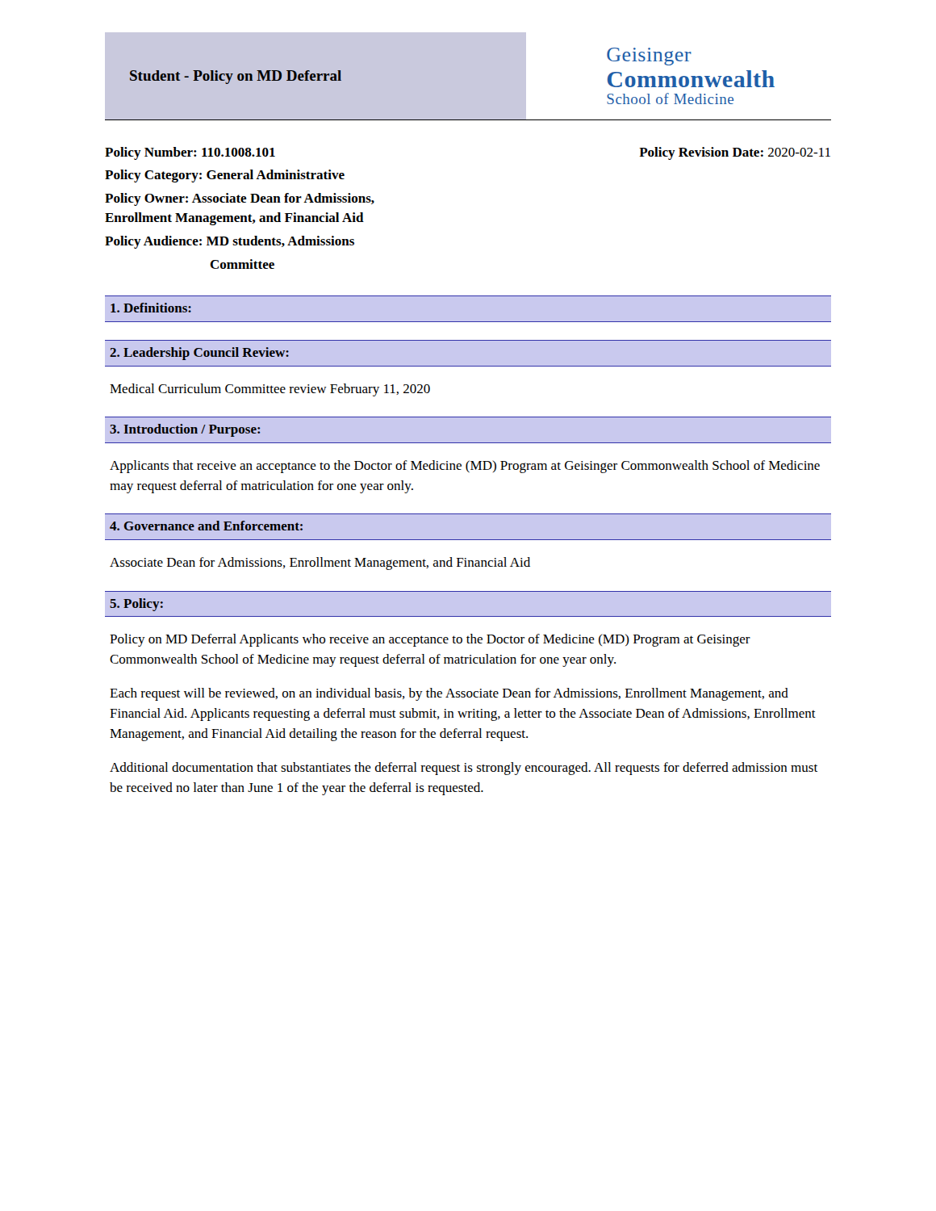Student - Policy on MD Deferral
Geisinger
Commonwealth
School of Medicine
Policy Revision Date: 2020-02-11
Policy Number: 110.1008.101
Policy Category: General Administrative
Policy Owner: Associate Dean for Admissions,
Enrollment Management, and Financial Aid
Policy Audience: MD students, Admissions
Committee
1. Definitions:
2. Leadership Council Review:
Medical Curriculum Committee review February 11, 2020
3. Introduction / Purpose:
Applicants that receive an acceptance to the Doctor of Medicine (MD) Program at Geisinger Commonwealth School of Medicine may request deferral of matriculation for one year only.
4. Governance and Enforcement:
Associate Dean for Admissions, Enrollment Management, and Financial Aid
5. Policy:
Policy on MD Deferral Applicants who receive an acceptance to the Doctor of Medicine (MD) Program at Geisinger Commonwealth School of Medicine may request deferral of matriculation for one year only.
Each request will be reviewed, on an individual basis, by the Associate Dean for Admissions, Enrollment Management, and Financial Aid. Applicants requesting a deferral must submit, in writing, a letter to the Associate Dean of Admissions, Enrollment Management, and Financial Aid detailing the reason for the deferral request.
Additional documentation that substantiates the deferral request is strongly encouraged. All requests for deferred admission must be received no later than June 1 of the year the deferral is requested.